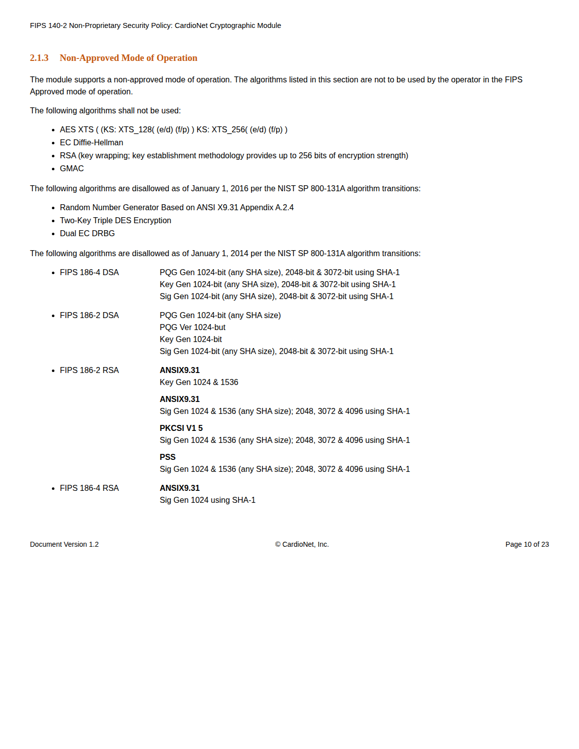FIPS 140-2 Non-Proprietary Security Policy: CardioNet Cryptographic Module
2.1.3 Non-Approved Mode of Operation
The module supports a non-approved mode of operation. The algorithms listed in this section are not to be used by the operator in the FIPS Approved mode of operation.
The following algorithms shall not be used:
AES XTS ( (KS: XTS_128( (e/d) (f/p) ) KS: XTS_256( (e/d) (f/p) )
EC Diffie-Hellman
RSA (key wrapping; key establishment methodology provides up to 256 bits of encryption strength)
GMAC
The following algorithms are disallowed as of January 1, 2016 per the NIST SP 800-131A algorithm transitions:
Random Number Generator Based on ANSI X9.31 Appendix A.2.4
Two-Key Triple DES Encryption
Dual EC DRBG
The following algorithms are disallowed as of January 1, 2014 per the NIST SP 800-131A algorithm transitions:
FIPS 186-4 DSA
PQG Gen 1024-bit (any SHA size), 2048-bit & 3072-bit using SHA-1
Key Gen 1024-bit (any SHA size), 2048-bit & 3072-bit using SHA-1
Sig Gen 1024-bit (any SHA size), 2048-bit & 3072-bit using SHA-1
FIPS 186-2 DSA
PQG Gen 1024-bit (any SHA size)
PQG Ver 1024-but
Key Gen 1024-bit
Sig Gen 1024-bit (any SHA size), 2048-bit & 3072-bit using SHA-1
FIPS 186-2 RSA
ANSIX9.31
Key Gen 1024 & 1536
ANSIX9.31
Sig Gen 1024 & 1536 (any SHA size); 2048, 3072 & 4096 using SHA-1
PKCSI V1 5
Sig Gen 1024 & 1536 (any SHA size); 2048, 3072 & 4096 using SHA-1
PSS
Sig Gen 1024 & 1536 (any SHA size); 2048, 3072 & 4096 using SHA-1
FIPS 186-4 RSA
ANSIX9.31
Sig Gen 1024 using SHA-1
Document Version 1.2 © CardioNet, Inc. Page 10 of 23